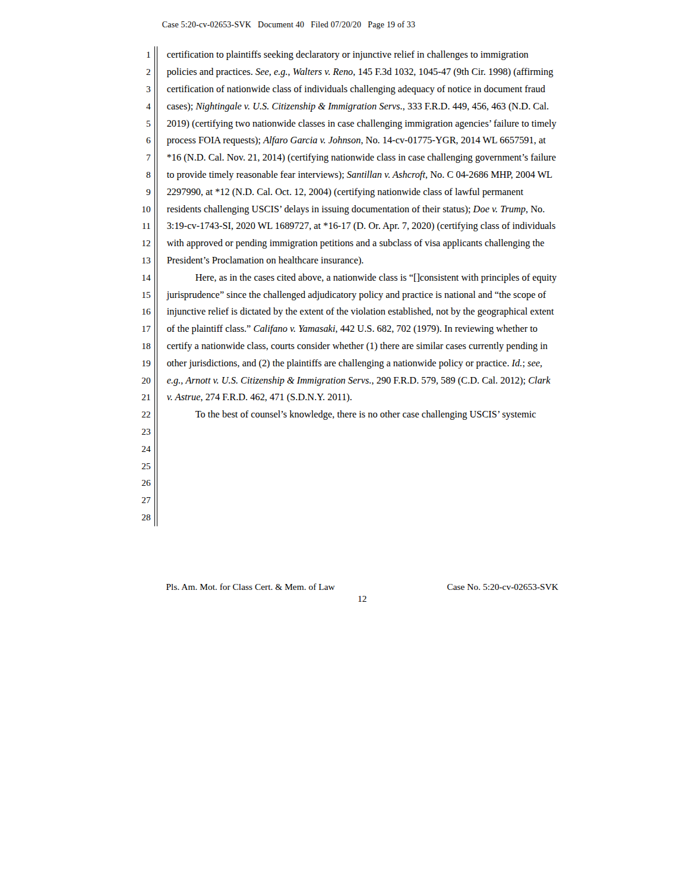Case 5:20-cv-02653-SVK Document 40 Filed 07/20/20 Page 19 of 33
1
2
3
4
5
6
7
8
9
10
11
12
13
14
15
16
17
18
19
20
21
22
23
24
25
26
27
28
certification to plaintiffs seeking declaratory or injunctive relief in challenges to immigration policies and practices. See, e.g., Walters v. Reno, 145 F.3d 1032, 1045-47 (9th Cir. 1998) (affirming certification of nationwide class of individuals challenging adequacy of notice in document fraud cases); Nightingale v. U.S. Citizenship & Immigration Servs., 333 F.R.D. 449, 456, 463 (N.D. Cal. 2019) (certifying two nationwide classes in case challenging immigration agencies’ failure to timely process FOIA requests); Alfaro Garcia v. Johnson, No. 14-cv-01775-YGR, 2014 WL 6657591, at *16 (N.D. Cal. Nov. 21, 2014) (certifying nationwide class in case challenging government’s failure to provide timely reasonable fear interviews); Santillan v. Ashcroft, No. C 04-2686 MHP, 2004 WL 2297990, at *12 (N.D. Cal. Oct. 12, 2004) (certifying nationwide class of lawful permanent residents challenging USCIS’ delays in issuing documentation of their status); Doe v. Trump, No. 3:19-cv-1743-SI, 2020 WL 1689727, at *16-17 (D. Or. Apr. 7, 2020) (certifying class of individuals with approved or pending immigration petitions and a subclass of visa applicants challenging the President’s Proclamation on healthcare insurance).
Here, as in the cases cited above, a nationwide class is “[]consistent with principles of equity jurisprudence” since the challenged adjudicatory policy and practice is national and “the scope of injunctive relief is dictated by the extent of the violation established, not by the geographical extent of the plaintiff class.” Califano v. Yamasaki, 442 U.S. 682, 702 (1979). In reviewing whether to certify a nationwide class, courts consider whether (1) there are similar cases currently pending in other jurisdictions, and (2) the plaintiffs are challenging a nationwide policy or practice. Id.; see, e.g., Arnott v. U.S. Citizenship & Immigration Servs., 290 F.R.D. 579, 589 (C.D. Cal. 2012); Clark v. Astrue, 274 F.R.D. 462, 471 (S.D.N.Y. 2011).
To the best of counsel’s knowledge, there is no other case challenging USCIS’ systemic
Pls. Am. Mot. for Class Cert. & Mem. of Law
Case No. 5:20-cv-02653-SVK
12